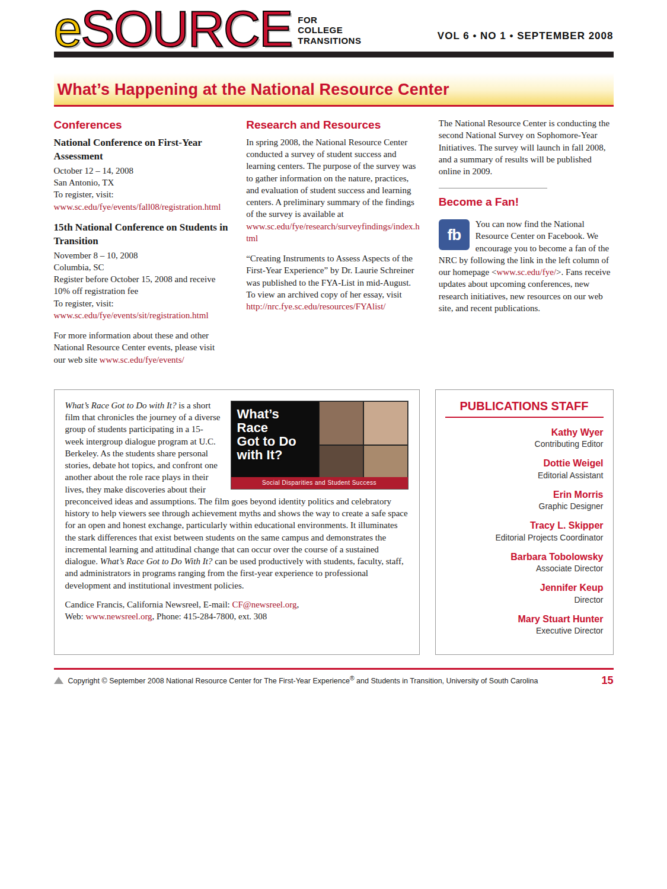e SOURCE
FOR
COLLEGE
TRANSITIONS
VOL 6 • NO 1 • SEPTEMBER 2008
What’s Happening at the National Resource Center
Conferences
National Conference on First-Year Assessment
October 12 – 14, 2008
San Antonio, TX
To register, visit: www.sc.edu/fye/events/fall08/registration.html
15th National Conference on Students in Transition
November 8 – 10, 2008
Columbia, SC
Register before October 15, 2008 and receive 10% off registration fee
To register, visit: www.sc.edu/fye/events/sit/registration.html
For more information about these and other National Resource Center events, please visit our web site www.sc.edu/fye/events/
Research and Resources
In spring 2008, the National Resource Center conducted a survey of student success and learning centers. The purpose of the survey was to gather information on the nature, practices, and evaluation of student success and learning centers. A preliminary summary of the findings of the survey is available at www.sc.edu/fye/research/surveyfindings/index.html
“Creating Instruments to Assess Aspects of the First-Year Experience” by Dr. Laurie Schreiner was published to the FYA-List in mid-August. To view an archived copy of her essay, visit http://nrc.fye.sc.edu/resources/FYAlist/
The National Resource Center is conducting the second National Survey on Sophomore-Year Initiatives. The survey will launch in fall 2008, and a summary of results will be published online in 2009.
Become a Fan!
fb
You can now find the National Resource Center on Facebook. We encourage you to become a fan of the NRC by following the link in the left column of our homepage <www.sc.edu/fye/>. Fans receive updates about upcoming conferences, new research initiatives, new resources on our web site, and recent publications.
What’s
Race
Got to Do
with It?
Social Disparities and Student Success
What’s Race Got to Do with It? is a short film that chronicles the journey of a diverse group of students participating in a 15-week intergroup dialogue program at U.C. Berkeley. As the students share personal stories, debate hot topics, and confront one another about the role race plays in their lives, they make discoveries about their preconceived ideas and assumptions. The film goes beyond identity politics and celebratory history to help viewers see through achievement myths and shows the way to create a safe space for an open and honest exchange, particularly within educational environments. It illuminates the stark differences that exist between students on the same campus and demonstrates the incremental learning and attitudinal change that can occur over the course of a sustained dialogue. What’s Race Got to Do With It? can be used productively with students, faculty, staff, and administrators in programs ranging from the first-year experience to professional development and institutional investment policies.
Candice Francis, California Newsreel, E-mail: CF@newsreel.org,
Web: www.newsreel.org, Phone: 415-284-7800, ext. 308
PUBLICATIONS STAFF
Kathy Wyer
Contributing Editor
Dottie Weigel
Editorial Assistant
Erin Morris
Graphic Designer
Tracy L. Skipper
Editorial Projects Coordinator
Barbara Tobolowsky
Associate Director
Jennifer Keup
Director
Mary Stuart Hunter
Executive Director
Copyright © September 2008 National Resource Center for The First-Year Experience® and Students in Transition, University of South Carolina
15